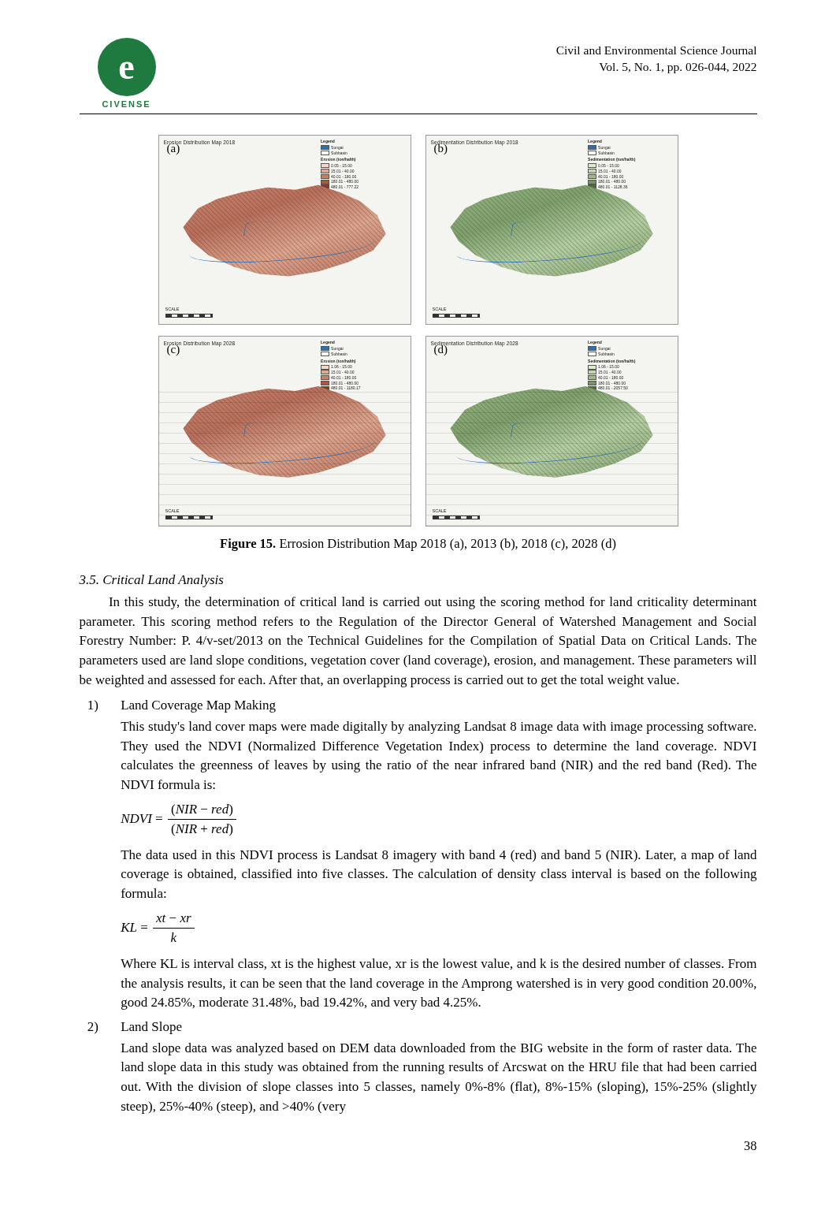e CIVENSE
Civil and Environmental Science Journal
Vol. 5, No. 1, pp. 026-044, 2022
(a) Erosion Distribution Map 2018
Legend
Sungai
Subbasin
Erosion (ton/ha/th)
0.05 - 15.00
15.01 - 40.00
40.01 - 180.00
180.01 - 480.00
480.01 - 777.22
SCALE
(b) Sedimentation Distribution Map 2018
Legend
Sungai
Subbasin
Sedimentation (ton/ha/th)
0.05 - 15.00
15.01 - 40.00
40.01 - 180.00
180.01 - 480.00
480.01 - 1128.36
SCALE
(c) Erosion Distribution Map 2028
Legend
Sungai
Subbasin
Erosion (ton/ha/th)
1.06 - 15.00
15.01 - 40.00
40.01 - 180.00
180.01 - 480.00
480.01 - 1180.17
SCALE
(d) Sedimentation Distribution Map 2028
Legend
Sungai
Subbasin
Sedimentation (ton/ha/th)
1.06 - 15.00
15.01 - 40.00
40.01 - 180.00
180.01 - 480.00
480.01 - 2057.50
SCALE
Figure 15. Errosion Distribution Map 2018 (a), 2013 (b), 2018 (c), 2028 (d)
3.5. Critical Land Analysis
In this study, the determination of critical land is carried out using the scoring method for land criticality determinant parameter. This scoring method refers to the Regulation of the Director General of Watershed Management and Social Forestry Number: P. 4/v-set/2013 on the Technical Guidelines for the Compilation of Spatial Data on Critical Lands. The parameters used are land slope conditions, vegetation cover (land coverage), erosion, and management. These parameters will be weighted and assessed for each. After that, an overlapping process is carried out to get the total weight value.
Land Coverage Map Making
This study's land cover maps were made digitally by analyzing Landsat 8 image data with image processing software. They used the NDVI (Normalized Difference Vegetation Index) process to determine the land coverage. NDVI calculates the greenness of leaves by using the ratio of the near infrared band (NIR) and the red band (Red). The NDVI formula is:
NDVI = (NIR − red) (NIR + red)
The data used in this NDVI process is Landsat 8 imagery with band 4 (red) and band 5 (NIR). Later, a map of land coverage is obtained, classified into five classes. The calculation of density class interval is based on the following formula:
KL = xt − xr k
Where KL is interval class, xt is the highest value, xr is the lowest value, and k is the desired number of classes. From the analysis results, it can be seen that the land coverage in the Amprong watershed is in very good condition 20.00%, good 24.85%, moderate 31.48%, bad 19.42%, and very bad 4.25%.
Land Slope
Land slope data was analyzed based on DEM data downloaded from the BIG website in the form of raster data. The land slope data in this study was obtained from the running results of Arcswat on the HRU file that had been carried out. With the division of slope classes into 5 classes, namely 0%-8% (flat), 8%-15% (sloping), 15%-25% (slightly steep), 25%-40% (steep), and >40% (very
38